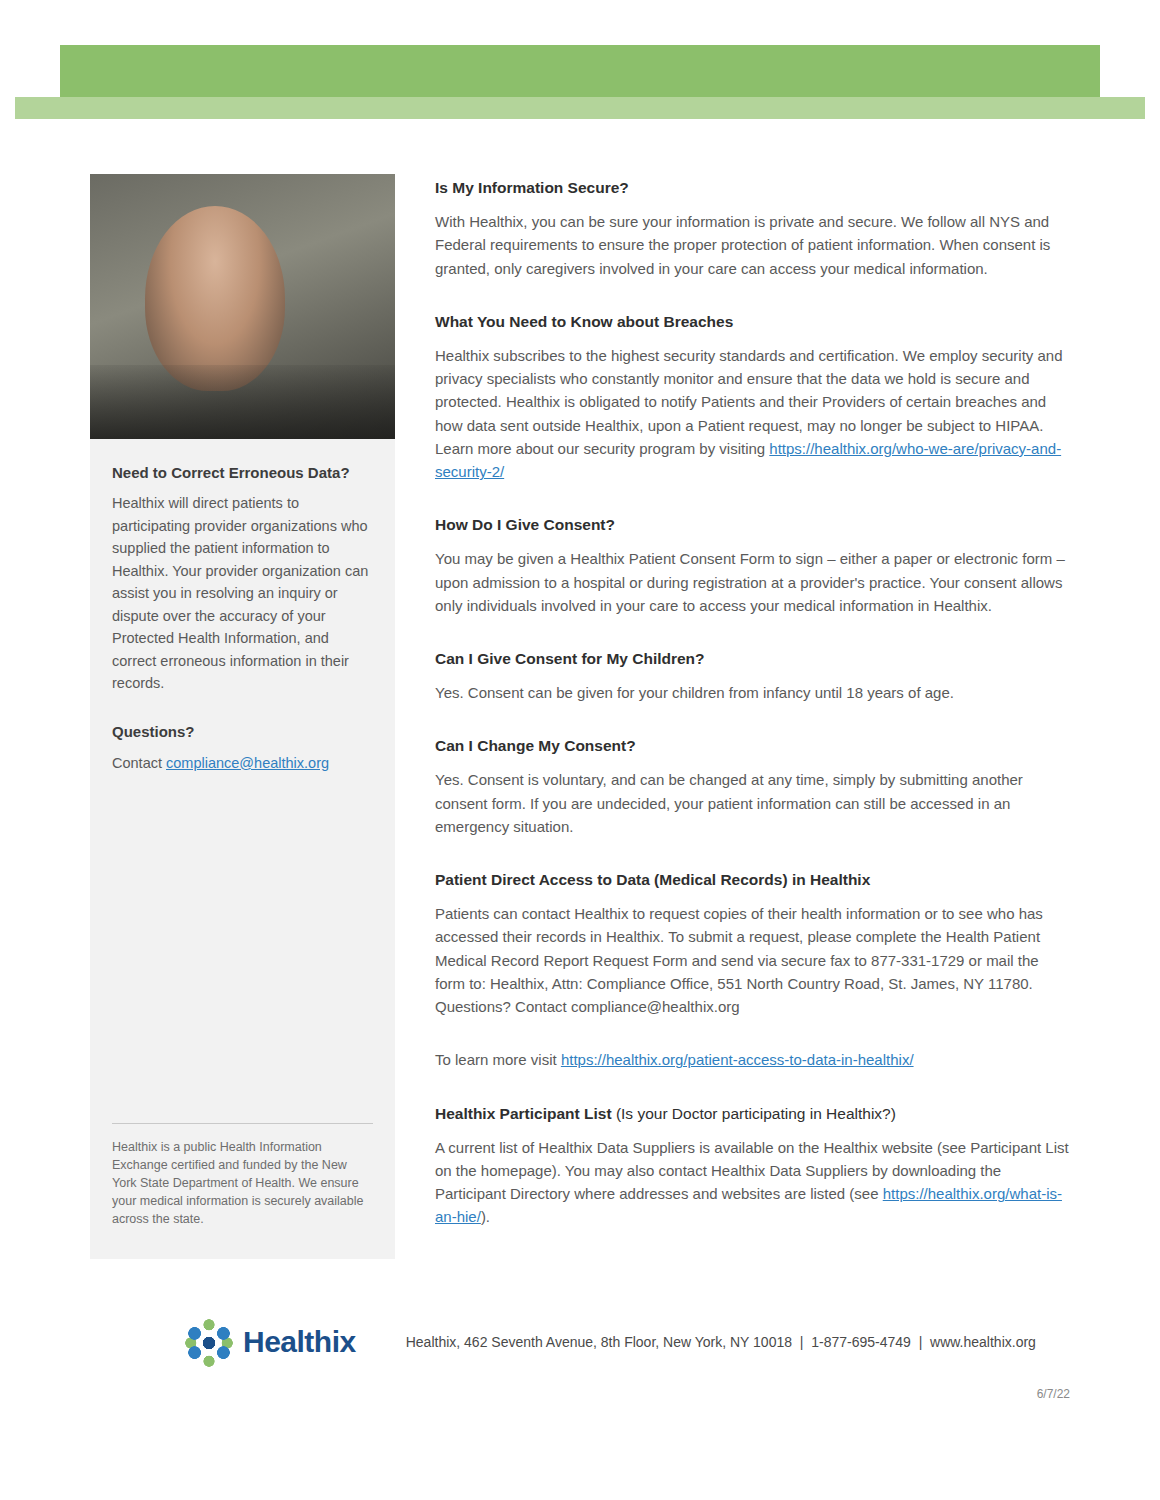Need to Correct Erroneous Data?
Healthix will direct patients to participating provider organizations who supplied the patient information to Healthix. Your provider organization can assist you in resolving an inquiry or dispute over the accuracy of your Protected Health Information, and correct erroneous information in their records.
Questions?
Contact compliance@healthix.org
Healthix is a public Health Information Exchange certified and funded by the New York State Department of Health. We ensure your medical information is securely available across the state.
Is My Information Secure?
With Healthix, you can be sure your information is private and secure. We follow all NYS and Federal requirements to ensure the proper protection of patient information. When consent is granted, only caregivers involved in your care can access your medical information.
What You Need to Know about Breaches
Healthix subscribes to the highest security standards and certification. We employ security and privacy specialists who constantly monitor and ensure that the data we hold is secure and protected. Healthix is obligated to notify Patients and their Providers of certain breaches and how data sent outside Healthix, upon a Patient request, may no longer be subject to HIPAA. Learn more about our security program by visiting https://healthix.org/who-we-are/privacy-and-security-2/
How Do I Give Consent?
You may be given a Healthix Patient Consent Form to sign – either a paper or electronic form – upon admission to a hospital or during registration at a provider's practice. Your consent allows only individuals involved in your care to access your medical information in Healthix.
Can I Give Consent for My Children?
Yes. Consent can be given for your children from infancy until 18 years of age.
Can I Change My Consent?
Yes. Consent is voluntary, and can be changed at any time, simply by submitting another consent form. If you are undecided, your patient information can still be accessed in an emergency situation.
Patient Direct Access to Data (Medical Records) in Healthix
Patients can contact Healthix to request copies of their health information or to see who has accessed their records in Healthix. To submit a request, please complete the Health Patient Medical Record Report Request Form and send via secure fax to 877-331-1729 or mail the form to: Healthix, Attn: Compliance Office, 551 North Country Road, St. James, NY 11780. Questions? Contact compliance@healthix.org
To learn more visit https://healthix.org/patient-access-to-data-in-healthix/
Healthix Participant List (Is your Doctor participating in Healthix?)
A current list of Healthix Data Suppliers is available on the Healthix website (see Participant List on the homepage). You may also contact Healthix Data Suppliers by downloading the Participant Directory where addresses and websites are listed (see https://healthix.org/what-is-an-hie/).
Healthix
Healthix, 462 Seventh Avenue, 8th Floor, New York, NY 10018 | 1-877-695-4749 | www.healthix.org
6/7/22